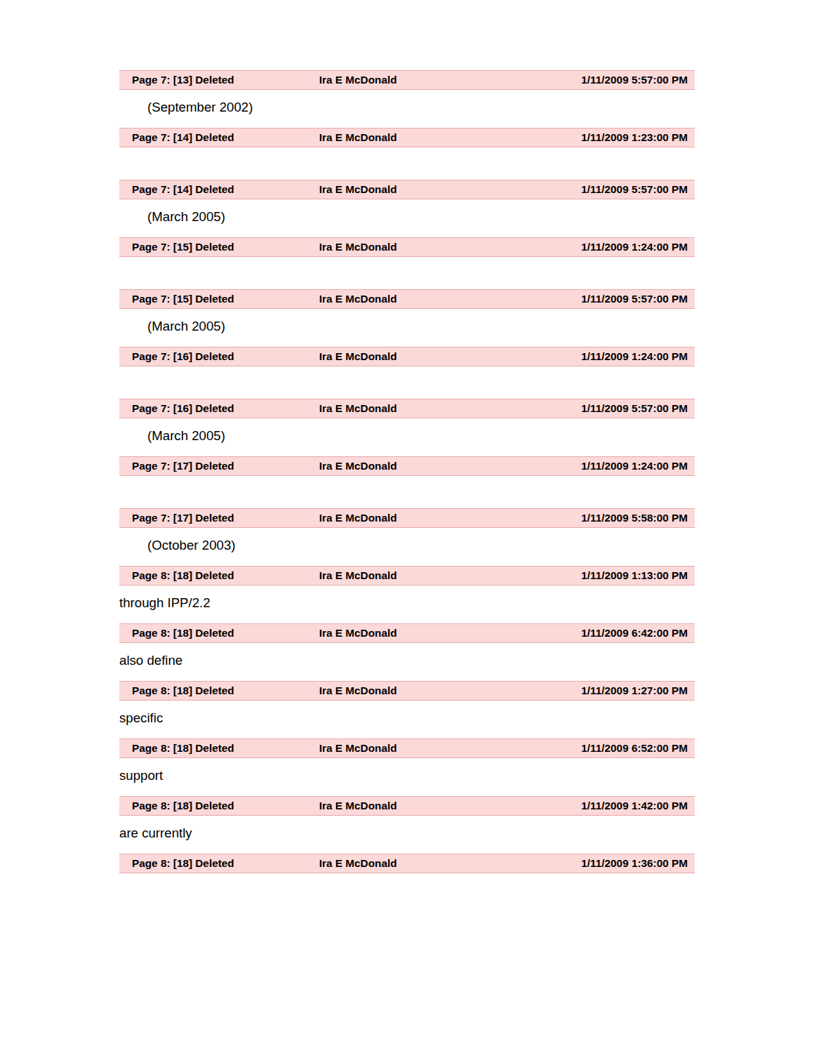| Page 7: [13] Deleted | Ira E McDonald | 1/11/2009 5:57:00 PM |
| (September 2002) |
| Page 7: [14] Deleted | Ira E McDonald | 1/11/2009 1:23:00 PM |
| Page 7: [14] Deleted | Ira E McDonald | 1/11/2009 5:57:00 PM |
| (March 2005) |
| Page 7: [15] Deleted | Ira E McDonald | 1/11/2009 1:24:00 PM |
| Page 7: [15] Deleted | Ira E McDonald | 1/11/2009 5:57:00 PM |
| (March 2005) |
| Page 7: [16] Deleted | Ira E McDonald | 1/11/2009 1:24:00 PM |
| Page 7: [16] Deleted | Ira E McDonald | 1/11/2009 5:57:00 PM |
| (March 2005) |
| Page 7: [17] Deleted | Ira E McDonald | 1/11/2009 1:24:00 PM |
| Page 7: [17] Deleted | Ira E McDonald | 1/11/2009 5:58:00 PM |
| (October 2003) |
| Page 8: [18] Deleted | Ira E McDonald | 1/11/2009 1:13:00 PM |
| through IPP/2.2 |
| Page 8: [18] Deleted | Ira E McDonald | 1/11/2009 6:42:00 PM |
| also define |
| Page 8: [18] Deleted | Ira E McDonald | 1/11/2009 1:27:00 PM |
| specific |
| Page 8: [18] Deleted | Ira E McDonald | 1/11/2009 6:52:00 PM |
| support |
| Page 8: [18] Deleted | Ira E McDonald | 1/11/2009 1:42:00 PM |
| are currently |
| Page 8: [18] Deleted | Ira E McDonald | 1/11/2009 1:36:00 PM |